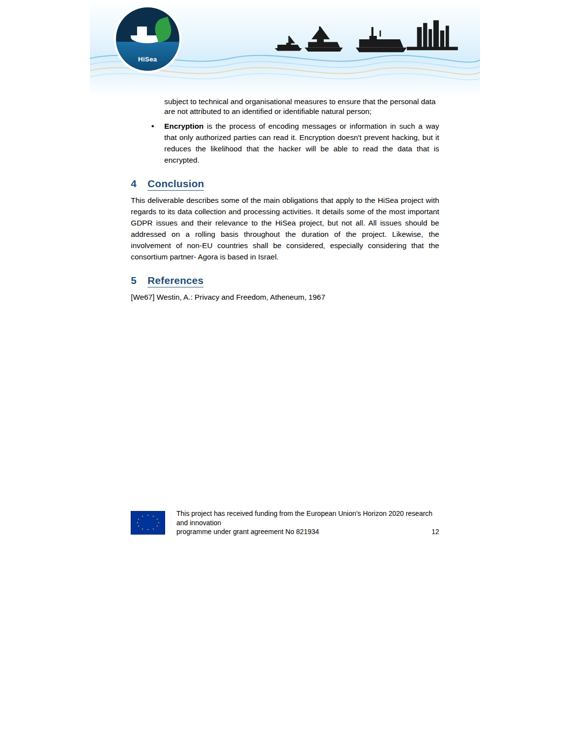HiSea
subject to technical and organisational measures to ensure that the personal data are not attributed to an identified or identifiable natural person;
Encryption is the process of encoding messages or information in such a way that only authorized parties can read it. Encryption doesn't prevent hacking, but it reduces the likelihood that the hacker will be able to read the data that is encrypted.
4 Conclusion
This deliverable describes some of the main obligations that apply to the HiSea project with regards to its data collection and processing activities. It details some of the most important GDPR issues and their relevance to the HiSea project, but not all. All issues should be addressed on a rolling basis throughout the duration of the project. Likewise, the involvement of non-EU countries shall be considered, especially considering that the consortium partner- Agora is based in Israel.
5 References
[We67] Westin, A.: Privacy and Freedom, Atheneum, 1967
★ ★ ★ ★ ★ ★ ★ ★ ★ ★ ★ ★
This project has received funding from the European Union’s Horizon 2020 research and innovation
programme under grant agreement No 821934 12